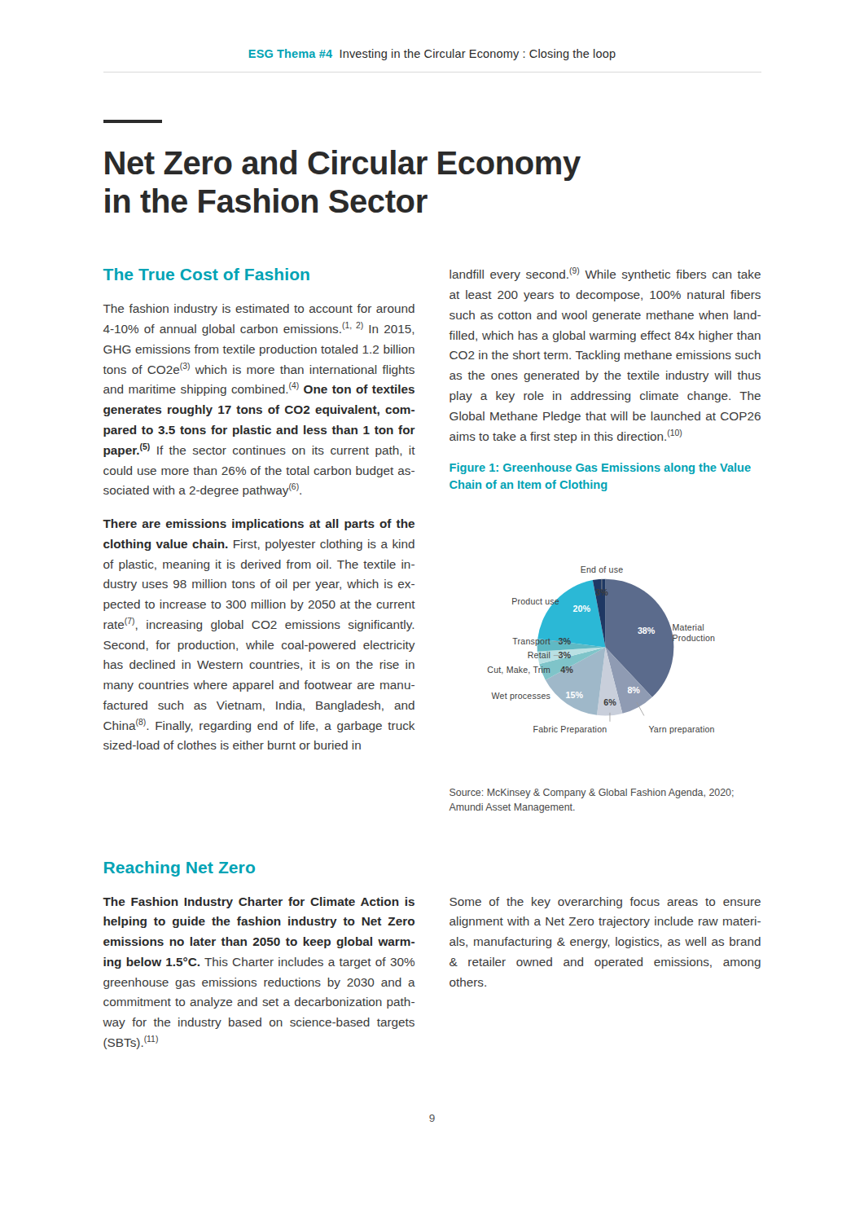ESG Thema #4 Investing in the Circular Economy : Closing the loop
Net Zero and Circular Economy
in the Fashion Sector
The True Cost of Fashion
The fashion industry is estimated to account for around 4-10% of annual global carbon emissions.(1, 2) In 2015, GHG emissions from textile production totaled 1.2 billion tons of CO2e(3) which is more than international flights and maritime shipping combined.(4) One ton of textiles generates roughly 17 tons of CO2 equivalent, compared to 3.5 tons for plastic and less than 1 ton for paper.(5) If the sector continues on its current path, it could use more than 26% of the total carbon budget associated with a 2-degree pathway(6).
There are emissions implications at all parts of the clothing value chain. First, polyester clothing is a kind of plastic, meaning it is derived from oil. The textile industry uses 98 million tons of oil per year, which is expected to increase to 300 million by 2050 at the current rate(7), increasing global CO2 emissions significantly. Second, for production, while coal-powered electricity has declined in Western countries, it is on the rise in many countries where apparel and footwear are manufactured such as Vietnam, India, Bangladesh, and China(8). Finally, regarding end of life, a garbage truck sized-load of clothes is either burnt or buried in
landfill every second.(9) While synthetic fibers can take at least 200 years to decompose, 100% natural fibers such as cotton and wool generate methane when landfilled, which has a global warming effect 84x higher than CO2 in the short term. Tackling methane emissions such as the ones generated by the textile industry will thus play a key role in addressing climate change. The Global Methane Pledge that will be launched at COP26 aims to take a first step in this direction.(10)
Figure 1: Greenhouse Gas Emissions along the Value Chain of an Item of Clothing
38% 8% 6% 15% 4% 3% 3% 20% 3% End of use Product use Transport Retail Cut, Make, Trim Wet processes Fabric Preparation Yarn preparation Material Production
Source: McKinsey & Company & Global Fashion Agenda, 2020; Amundi Asset Management.
Reaching Net Zero
The Fashion Industry Charter for Climate Action is helping to guide the fashion industry to Net Zero emissions no later than 2050 to keep global warming below 1.5°C. This Charter includes a target of 30% greenhouse gas emissions reductions by 2030 and a commitment to analyze and set a decarbonization pathway for the industry based on science-based targets (SBTs).(11)
Some of the key overarching focus areas to ensure alignment with a Net Zero trajectory include raw materials, manufacturing & energy, logistics, as well as brand & retailer owned and operated emissions, among others.
9